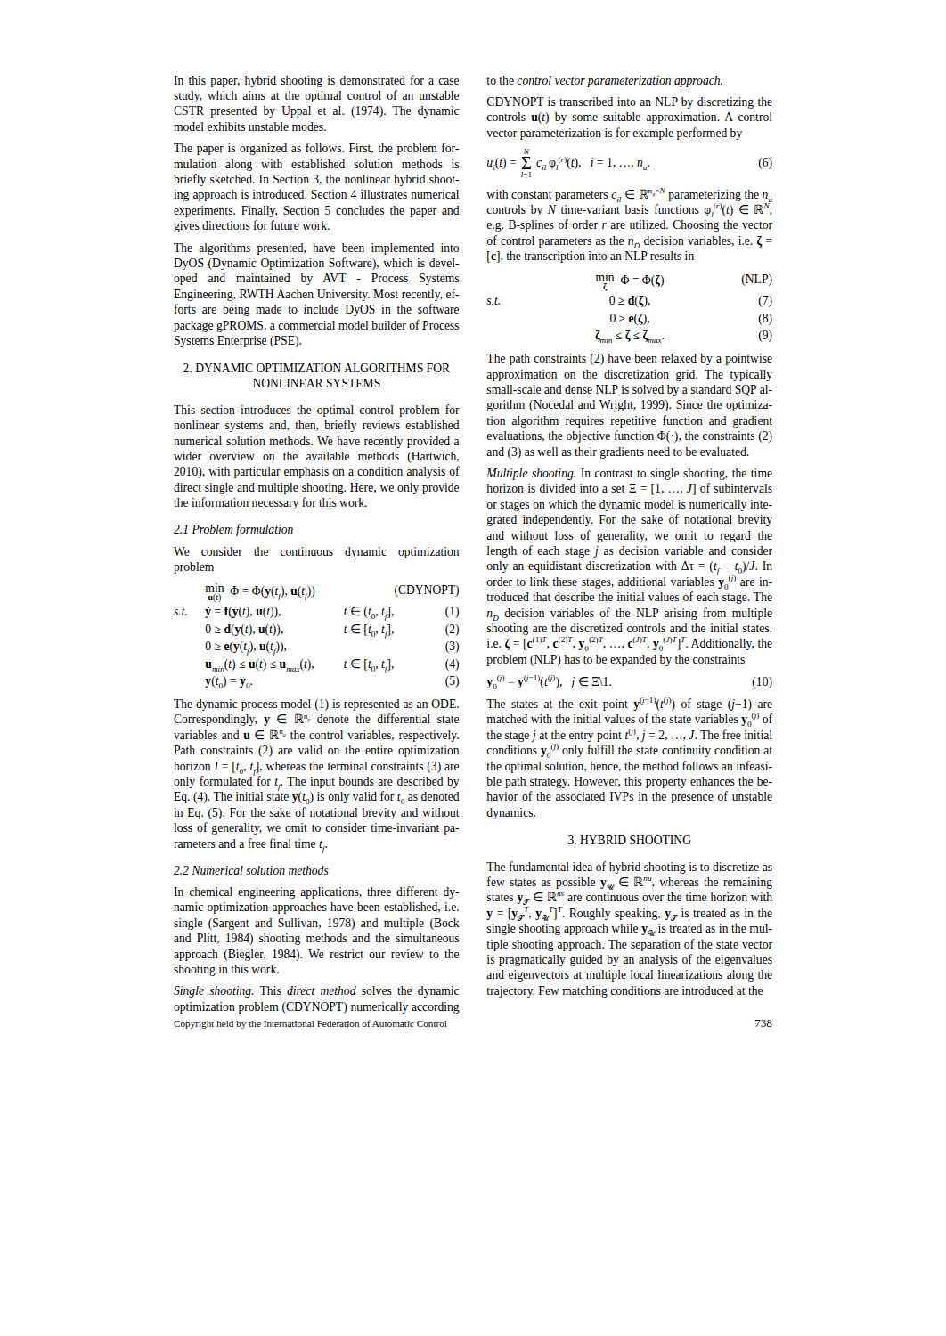In this paper, hybrid shooting is demonstrated for a case study, which aims at the optimal control of an unstable CSTR presented by Uppal et al. (1974). The dynamic model exhibits unstable modes.
The paper is organized as follows. First, the problem formulation along with established solution methods is briefly sketched. In Section 3, the nonlinear hybrid shooting approach is introduced. Section 4 illustrates numerical experiments. Finally, Section 5 concludes the paper and gives directions for future work.
The algorithms presented, have been implemented into DyOS (Dynamic Optimization Software), which is developed and maintained by AVT - Process Systems Engineering, RWTH Aachen University. Most recently, efforts are being made to include DyOS in the software package gPROMS, a commercial model builder of Process Systems Enterprise (PSE).
2. Dynamic optimization algorithms for
nonlinear systems
This section introduces the optimal control problem for nonlinear systems and, then, briefly reviews established numerical solution methods. We have recently provided a wider overview on the available methods (Hartwich, 2010), with particular emphasis on a condition analysis of direct single and multiple shooting. Here, we only provide the information necessary for this work.
2.1 Problem formulation
We consider the continuous dynamic optimization problem
| | min u ( t ) Φ = Φ( y ( t f ), u ( t f )) | | (CDYNOPT) |
| s.t. | ẏ = f ( y ( t ), u ( t )), | t ∈ ( t 0 , t f ], | (1) |
| | 0 ≥ d ( y ( t ), u ( t )), | t ∈ [ t 0 , t f ], | (2) |
| | 0 ≥ e ( y ( t f ), u ( t f )), | | (3) |
| | u min ( t ) ≤ u ( t ) ≤ u max ( t ), | t ∈ [ t 0 , t f ], | (4) |
| | y ( t 0 ) = y 0 . | | (5) |
The dynamic process model (1) is represented as an ODE. Correspondingly, y ∈ ℝny denote the differential state variables and u ∈ ℝnu the control variables, respectively. Path constraints (2) are valid on the entire optimization horizon I = [t0, tf], whereas the terminal constraints (3) are only formulated for tf. The input bounds are described by Eq. (4). The initial state y(t0) is only valid for t0 as denoted in Eq. (5). For the sake of notational brevity and without loss of generality, we omit to consider time-invariant parameters and a free final time tf.
2.2 Numerical solution methods
In chemical engineering applications, three different dynamic optimization approaches have been established, i.e. single (Sargent and Sullivan, 1978) and multiple (Bock and Plitt, 1984) shooting methods and the simultaneous approach (Biegler, 1984). We restrict our review to the shooting in this work.
Single shooting. This direct method solves the dynamic optimization problem (CDYNOPT) numerically according to the control vector parameterization approach.
CDYNOPT is transcribed into an NLP by discretizing the controls u(t) by some suitable approximation. A control vector parameterization is for example performed by
ui(t) = NΣl=1 cil φl(r)(t), i = 1, …, nu, (6)
with constant parameters cil ∈ ℝnu×N parameterizing the nu controls by N time-variant basis functions φl(r)(t) ∈ ℝN, e.g. B-splines of order r are utilized. Choosing the vector of control parameters as the nD decision variables, i.e. ζ = [c], the transcription into an NLP results in
| | min ζ Φ = Φ( ζ ) | (NLP) |
| s.t. | 0 ≥ d ( ζ ), | (7) |
| | 0 ≥ e ( ζ ), | (8) |
| | ζ min ≤ ζ ≤ ζ max . | (9) |
The path constraints (2) have been relaxed by a pointwise approximation on the discretization grid. The typically small-scale and dense NLP is solved by a standard SQP algorithm (Nocedal and Wright, 1999). Since the optimization algorithm requires repetitive function and gradient evaluations, the objective function Φ(·), the constraints (2) and (3) as well as their gradients need to be evaluated.
Multiple shooting. In contrast to single shooting, the time horizon is divided into a set Ξ = [1, …, J] of subintervals or stages on which the dynamic model is numerically integrated independently. For the sake of notational brevity and without loss of generality, we omit to regard the length of each stage j as decision variable and consider only an equidistant discretization with Δτ = (tf − t0)/J. In order to link these stages, additional variables y0(j) are introduced that describe the initial values of each stage. The nD decision variables of the NLP arising from multiple shooting are the discretized controls and the initial states, i.e. ζ = [c(1)T, c(2)T, y0(2)T, …, c(J)T, y0(J)T]T. Additionally, the problem (NLP) has to be expanded by the constraints
y0(j) = y(j−1)(t(j)), j ∈ Ξ\1. (10)
The states at the exit point y(j−1)(t(j)) of stage (j−1) are matched with the initial values of the state variables y0(j) of the stage j at the entry point t(j), j = 2, …, J. The free initial conditions y0(j) only fulfill the state continuity condition at the optimal solution, hence, the method follows an infeasible path strategy. However, this property enhances the behavior of the associated IVPs in the presence of unstable dynamics.
3. Hybrid shooting
The fundamental idea of hybrid shooting is to discretize as few states as possible y𝒰 ∈ ℝnu, whereas the remaining states y𝒮 ∈ ℝns are continuous over the time horizon with y = [y𝒮T, y𝒰T]T. Roughly speaking, y𝒮 is treated as in the single shooting approach while y𝒰 is treated as in the multiple shooting approach. The separation of the state vector is pragmatically guided by an analysis of the eigenvalues and eigenvectors at multiple local linearizations along the trajectory. Few matching conditions are introduced at the
Copyright held by the International Federation of Automatic Control 738